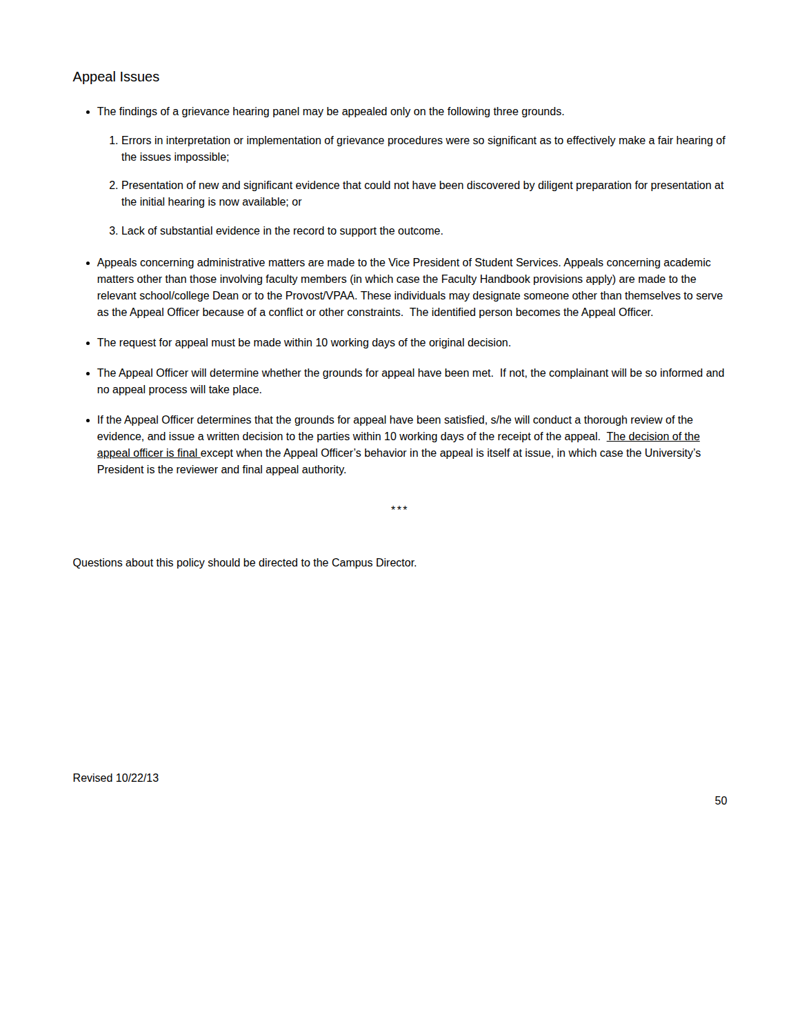Appeal Issues
The findings of a grievance hearing panel may be appealed only on the following three grounds.
Errors in interpretation or implementation of grievance procedures were so significant as to effectively make a fair hearing of the issues impossible;
Presentation of new and significant evidence that could not have been discovered by diligent preparation for presentation at the initial hearing is now available; or
Lack of substantial evidence in the record to support the outcome.
Appeals concerning administrative matters are made to the Vice President of Student Services. Appeals concerning academic matters other than those involving faculty members (in which case the Faculty Handbook provisions apply) are made to the relevant school/college Dean or to the Provost/VPAA. These individuals may designate someone other than themselves to serve as the Appeal Officer because of a conflict or other constraints. The identified person becomes the Appeal Officer.
The request for appeal must be made within 10 working days of the original decision.
The Appeal Officer will determine whether the grounds for appeal have been met. If not, the complainant will be so informed and no appeal process will take place.
If the Appeal Officer determines that the grounds for appeal have been satisfied, s/he will conduct a thorough review of the evidence, and issue a written decision to the parties within 10 working days of the receipt of the appeal. The decision of the appeal officer is final except when the Appeal Officer’s behavior in the appeal is itself at issue, in which case the University’s President is the reviewer and final appeal authority.
***
Questions about this policy should be directed to the Campus Director.
Revised 10/22/13
50